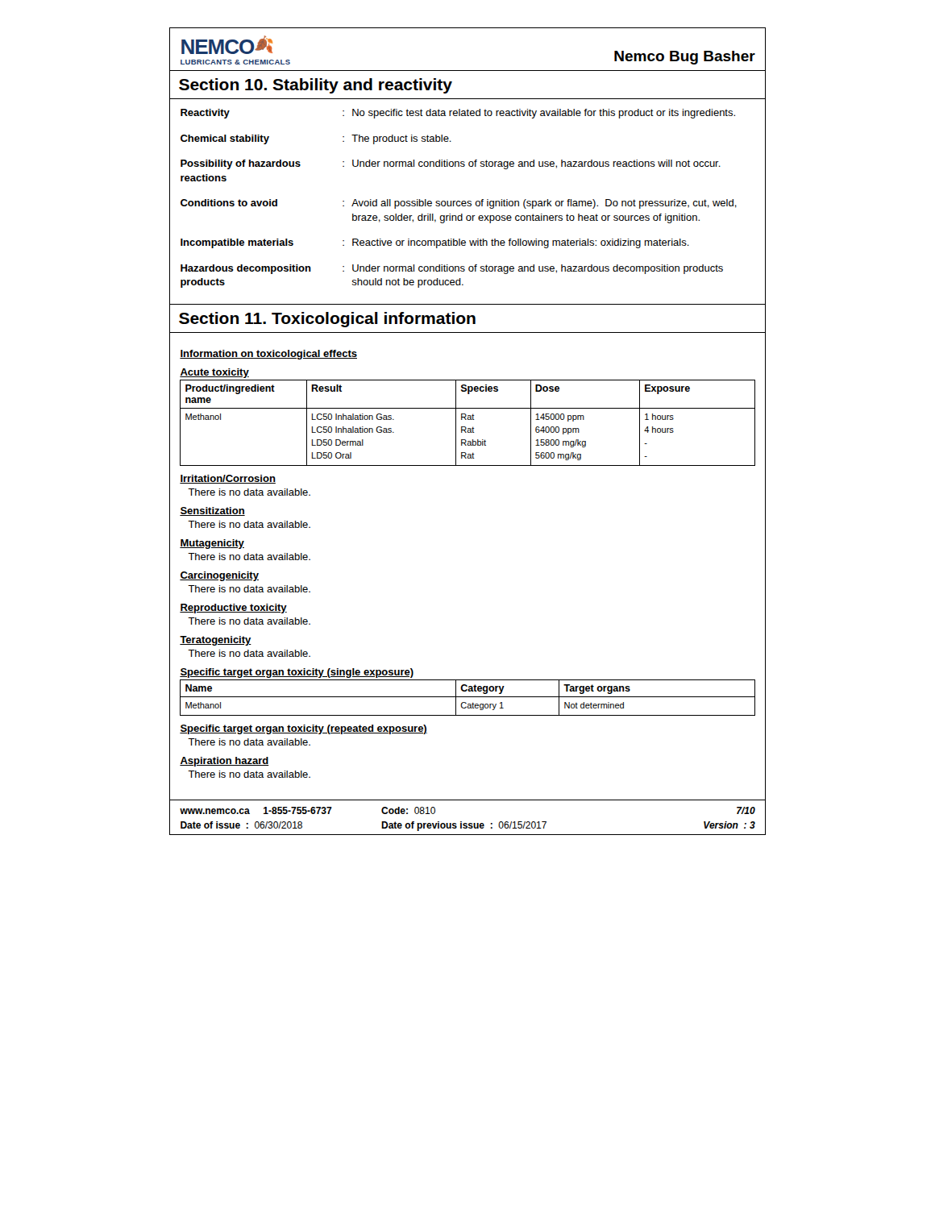NEMCO🍂
LUBRICANTS & CHEMICALS
Nemco Bug Basher
Section 10. Stability and reactivity
Reactivity
:
No specific test data related to reactivity available for this product or its ingredients.
Chemical stability
:
The product is stable.
Possibility of hazardous reactions
:
Under normal conditions of storage and use, hazardous reactions will not occur.
Conditions to avoid
:
Avoid all possible sources of ignition (spark or flame). Do not pressurize, cut, weld, braze, solder, drill, grind or expose containers to heat or sources of ignition.
Incompatible materials
:
Reactive or incompatible with the following materials: oxidizing materials.
Hazardous decomposition products
:
Under normal conditions of storage and use, hazardous decomposition products should not be produced.
Section 11. Toxicological information
Information on toxicological effects
Acute toxicity
| Product/ingredient name | Result | Species | Dose | Exposure |
| --- | --- | --- | --- | --- |
| Methanol | LC50 Inhalation Gas. LC50 Inhalation Gas. LD50 Dermal LD50 Oral | Rat Rat Rabbit Rat | 145000 ppm 64000 ppm 15800 mg/kg 5600 mg/kg | 1 hours 4 hours - - |
Irritation/Corrosion
There is no data available.
Sensitization
There is no data available.
Mutagenicity
There is no data available.
Carcinogenicity
There is no data available.
Reproductive toxicity
There is no data available.
Teratogenicity
There is no data available.
Specific target organ toxicity (single exposure)
| Name | Category | Target organs |
| --- | --- | --- |
| Methanol | Category 1 | Not determined |
Specific target organ toxicity (repeated exposure)
There is no data available.
Aspiration hazard
There is no data available.
www.nemco.ca 1-855-755-6737
Code: 0810
7/10
Date of issue : 06/30/2018
Date of previous issue : 06/15/2017
Version : 3